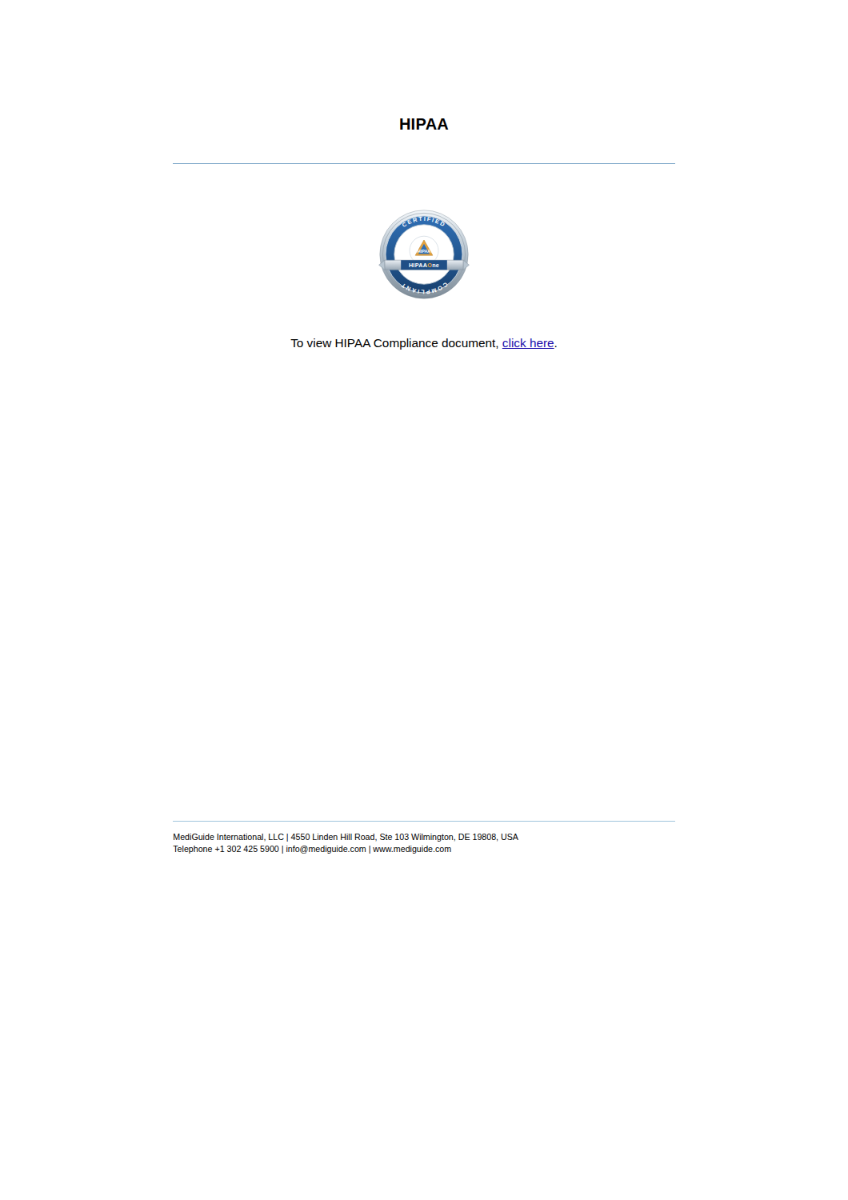HIPAA
CERTIFIED COMPLIANT HIPAA HIPAAOne
To view HIPAA Compliance document, click here.
MediGuide International, LLC | 4550 Linden Hill Road, Ste 103 Wilmington, DE 19808, USA
Telephone +1 302 425 5900 | info@mediguide.com | www.mediguide.com